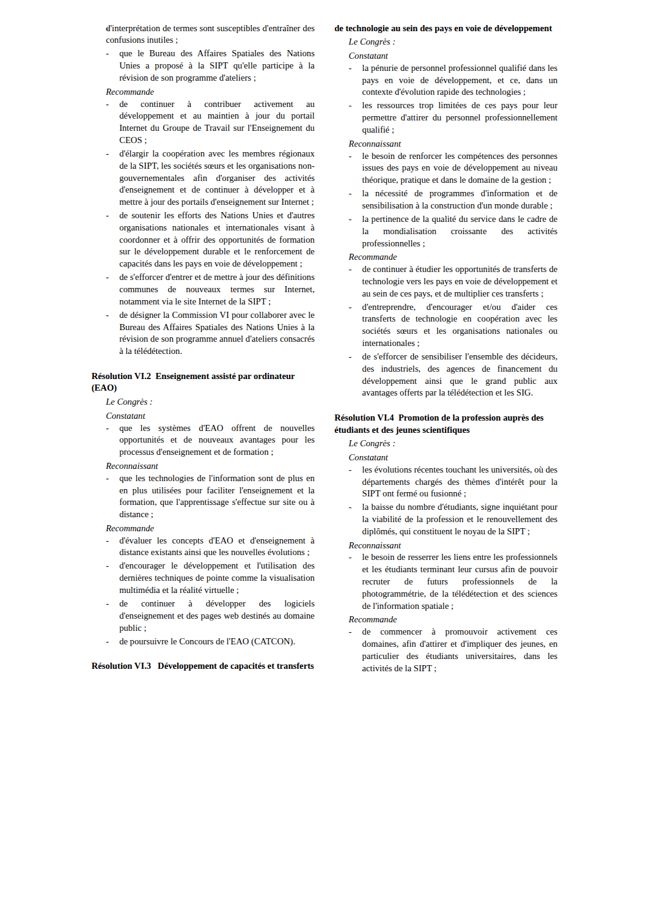d'interprétation de termes sont susceptibles d'entraîner des confusions inutiles ;
que le Bureau des Affaires Spatiales des Nations Unies a proposé à la SIPT qu'elle participe à la révision de son programme d'ateliers ;
Recommande
de continuer à contribuer activement au développement et au maintien à jour du portail Internet du Groupe de Travail sur l'Enseignement du CEOS ;
d'élargir la coopération avec les membres régionaux de la SIPT, les sociétés sœurs et les organisations non-gouvernementales afin d'organiser des activités d'enseignement et de continuer à développer et à mettre à jour des portails d'enseignement sur Internet ;
de soutenir les efforts des Nations Unies et d'autres organisations nationales et internationales visant à coordonner et à offrir des opportunités de formation sur le développement durable et le renforcement de capacités dans les pays en voie de développement ;
de s'efforcer d'entrer et de mettre à jour des définitions communes de nouveaux termes sur Internet, notamment via le site Internet de la SIPT ;
de désigner la Commission VI pour collaborer avec le Bureau des Affaires Spatiales des Nations Unies à la révision de son programme annuel d'ateliers consacrés à la télédétection.
Résolution VI.2 Enseignement assisté par ordinateur (EAO)
Le Congrès :
Constatant
que les systèmes d'EAO offrent de nouvelles opportunités et de nouveaux avantages pour les processus d'enseignement et de formation ;
Reconnaissant
que les technologies de l'information sont de plus en en plus utilisées pour faciliter l'enseignement et la formation, que l'apprentissage s'effectue sur site ou à distance ;
Recommande
d'évaluer les concepts d'EAO et d'enseignement à distance existants ainsi que les nouvelles évolutions ;
d'encourager le développement et l'utilisation des dernières techniques de pointe comme la visualisation multimédia et la réalité virtuelle ;
de continuer à développer des logiciels d'enseignement et des pages web destinés au domaine public ;
de poursuivre le Concours de l'EAO (CATCON).
Résolution VI.3 Développement de capacités et transferts de technologie au sein des pays en voie de développement
Le Congrès :
Constatant
la pénurie de personnel professionnel qualifié dans les pays en voie de développement, et ce, dans un contexte d'évolution rapide des technologies ;
les ressources trop limitées de ces pays pour leur permettre d'attirer du personnel professionnellement qualifié ;
Reconnaissant
le besoin de renforcer les compétences des personnes issues des pays en voie de développement au niveau théorique, pratique et dans le domaine de la gestion ;
la nécessité de programmes d'information et de sensibilisation à la construction d'un monde durable ;
la pertinence de la qualité du service dans le cadre de la mondialisation croissante des activités professionnelles ;
Recommande
de continuer à étudier les opportunités de transferts de technologie vers les pays en voie de développement et au sein de ces pays, et de multiplier ces transferts ;
d'entreprendre, d'encourager et/ou d'aider ces transferts de technologie en coopération avec les sociétés sœurs et les organisations nationales ou internationales ;
de s'efforcer de sensibiliser l'ensemble des décideurs, des industriels, des agences de financement du développement ainsi que le grand public aux avantages offerts par la télédétection et les SIG.
Résolution VI.4 Promotion de la profession auprès des étudiants et des jeunes scientifiques
Le Congrès :
Constatant
les évolutions récentes touchant les universités, où des départements chargés des thèmes d'intérêt pour la SIPT ont fermé ou fusionné ;
la baisse du nombre d'étudiants, signe inquiétant pour la viabilité de la profession et le renouvellement des diplômés, qui constituent le noyau de la SIPT ;
Reconnaissant
le besoin de resserrer les liens entre les professionnels et les étudiants terminant leur cursus afin de pouvoir recruter de futurs professionnels de la photogrammétrie, de la télédétection et des sciences de l'information spatiale ;
Recommande
de commencer à promouvoir activement ces domaines, afin d'attirer et d'impliquer des jeunes, en particulier des étudiants universitaires, dans les activités de la SIPT ;